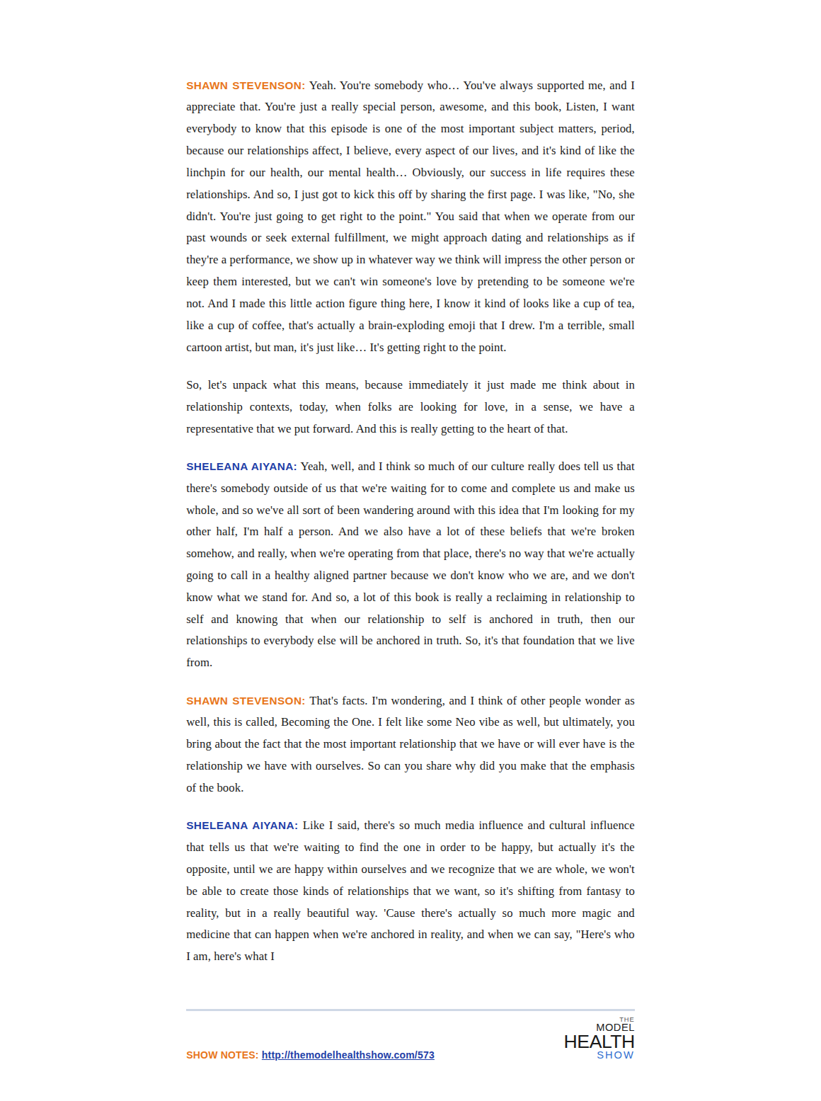SHAWN STEVENSON: Yeah. You're somebody who… You've always supported me, and I appreciate that. You're just a really special person, awesome, and this book, Listen, I want everybody to know that this episode is one of the most important subject matters, period, because our relationships affect, I believe, every aspect of our lives, and it's kind of like the linchpin for our health, our mental health… Obviously, our success in life requires these relationships. And so, I just got to kick this off by sharing the first page. I was like, "No, she didn't. You're just going to get right to the point." You said that when we operate from our past wounds or seek external fulfillment, we might approach dating and relationships as if they're a performance, we show up in whatever way we think will impress the other person or keep them interested, but we can't win someone's love by pretending to be someone we're not. And I made this little action figure thing here, I know it kind of looks like a cup of tea, like a cup of coffee, that's actually a brain-exploding emoji that I drew. I'm a terrible, small cartoon artist, but man, it's just like… It's getting right to the point.
So, let's unpack what this means, because immediately it just made me think about in relationship contexts, today, when folks are looking for love, in a sense, we have a representative that we put forward. And this is really getting to the heart of that.
SHELEANA AIYANA: Yeah, well, and I think so much of our culture really does tell us that there's somebody outside of us that we're waiting for to come and complete us and make us whole, and so we've all sort of been wandering around with this idea that I'm looking for my other half, I'm half a person. And we also have a lot of these beliefs that we're broken somehow, and really, when we're operating from that place, there's no way that we're actually going to call in a healthy aligned partner because we don't know who we are, and we don't know what we stand for. And so, a lot of this book is really a reclaiming in relationship to self and knowing that when our relationship to self is anchored in truth, then our relationships to everybody else will be anchored in truth. So, it's that foundation that we live from.
SHAWN STEVENSON: That's facts. I'm wondering, and I think of other people wonder as well, this is called, Becoming the One. I felt like some Neo vibe as well, but ultimately, you bring about the fact that the most important relationship that we have or will ever have is the relationship we have with ourselves. So can you share why did you make that the emphasis of the book.
SHELEANA AIYANA: Like I said, there's so much media influence and cultural influence that tells us that we're waiting to find the one in order to be happy, but actually it's the opposite, until we are happy within ourselves and we recognize that we are whole, we won't be able to create those kinds of relationships that we want, so it's shifting from fantasy to reality, but in a really beautiful way. 'Cause there's actually so much more magic and medicine that can happen when we're anchored in reality, and when we can say, "Here's who I am, here's what I
SHOW NOTES: http://themodelhealthshow.com/573
THE MODEL HEALTH SHOW